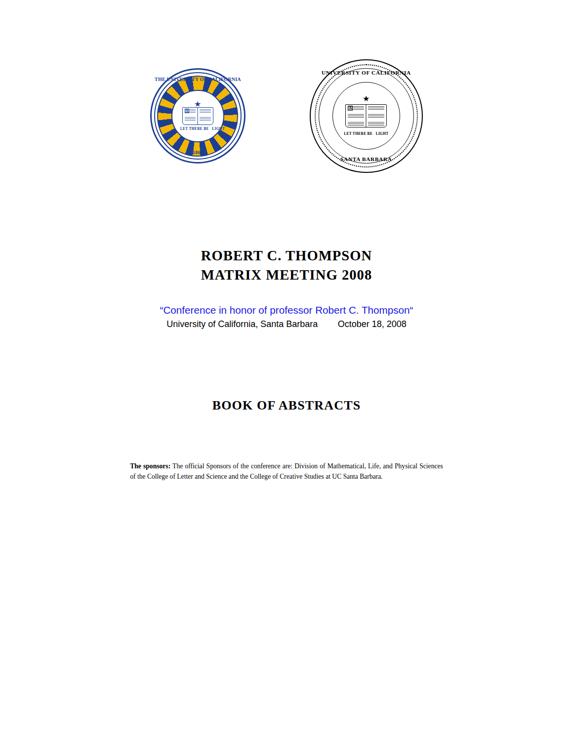★
A
LET THERE BE LIGHT
The University of California
1868
★
A
LET THERE BE LIGHT
University of California
Santa Barbara
Robert C. Thompson Matrix Meeting 2008
“Conference in honor of professor Robert C. Thompson“
University of California, Santa Barbara October 18, 2008
Book of Abstracts
The sponsors: The official Sponsors of the conference are: Division of Mathematical, Life, and Physical Sciences of the College of Letter and Science and the College of Creative Studies at UC Santa Barbara.